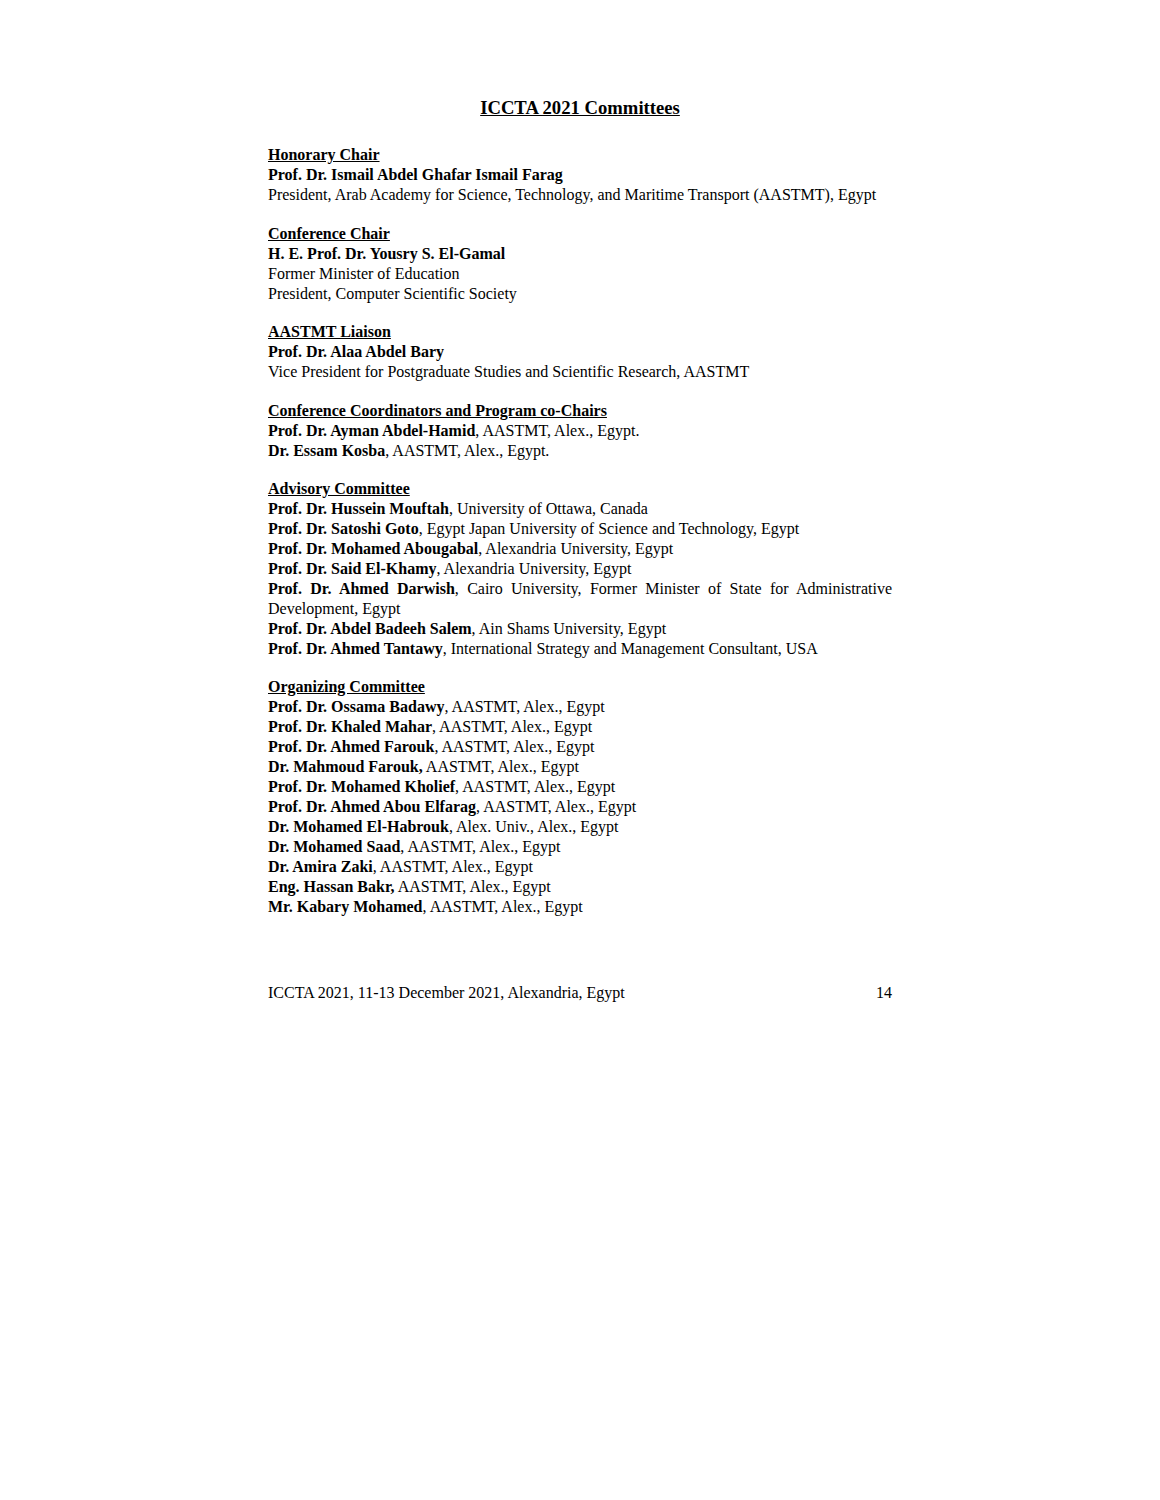ICCTA 2021 Committees
Honorary Chair
Prof. Dr. Ismail Abdel Ghafar Ismail Farag
President, Arab Academy for Science, Technology, and Maritime Transport (AASTMT), Egypt
Conference Chair
H. E. Prof. Dr. Yousry S. El-Gamal
Former Minister of Education
President, Computer Scientific Society
AASTMT Liaison
Prof. Dr. Alaa Abdel Bary
Vice President for Postgraduate Studies and Scientific Research, AASTMT
Conference Coordinators and Program co-Chairs
Prof. Dr. Ayman Abdel-Hamid, AASTMT, Alex., Egypt.
Dr. Essam Kosba, AASTMT, Alex., Egypt.
Advisory Committee
Prof. Dr. Hussein Mouftah, University of Ottawa, Canada
Prof. Dr. Satoshi Goto, Egypt Japan University of Science and Technology, Egypt
Prof. Dr. Mohamed Abougabal, Alexandria University, Egypt
Prof. Dr. Said El-Khamy, Alexandria University, Egypt
Prof. Dr. Ahmed Darwish, Cairo University, Former Minister of State for Administrative Development, Egypt
Prof. Dr. Abdel Badeeh Salem, Ain Shams University, Egypt
Prof. Dr. Ahmed Tantawy, International Strategy and Management Consultant, USA
Organizing Committee
Prof. Dr. Ossama Badawy, AASTMT, Alex., Egypt
Prof. Dr. Khaled Mahar, AASTMT, Alex., Egypt
Prof. Dr. Ahmed Farouk, AASTMT, Alex., Egypt
Dr. Mahmoud Farouk, AASTMT, Alex., Egypt
Prof. Dr. Mohamed Kholief, AASTMT, Alex., Egypt
Prof. Dr. Ahmed Abou Elfarag, AASTMT, Alex., Egypt
Dr. Mohamed El-Habrouk, Alex. Univ., Alex., Egypt
Dr. Mohamed Saad, AASTMT, Alex., Egypt
Dr. Amira Zaki, AASTMT, Alex., Egypt
Eng. Hassan Bakr, AASTMT, Alex., Egypt
Mr. Kabary Mohamed, AASTMT, Alex., Egypt
ICCTA 2021, 11-13 December 2021, Alexandria, Egypt 14